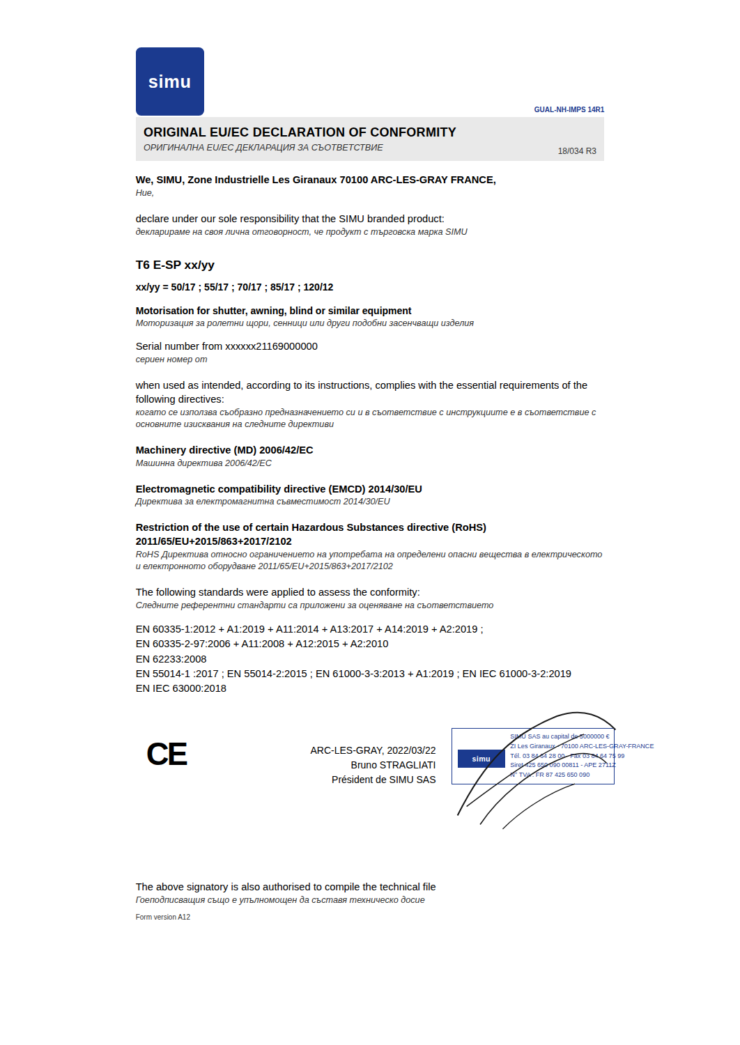simu
GUAL-NH-IMPS 14R1
ORIGINAL EU/EC DECLARATION OF CONFORMITY
ОРИГИНАЛНА EU/EC ДЕКЛАРАЦИЯ ЗА СЪОТВЕТСТВИЕ
18/034 R3
We, SIMU, Zone Industrielle Les Giranaux 70100 ARC-LES-GRAY FRANCE,
Ние,
declare under our sole responsibility that the SIMU branded product:
декларираме на своя лична отговорност, че продукт с търговска марка SIMU
T6 E-SP xx/yy
xx/yy = 50/17 ; 55/17 ; 70/17 ; 85/17 ; 120/12
Motorisation for shutter, awning, blind or similar equipment
Моторизация за ролетни щори, сенници или други подобни засенчващи изделия
Serial number from xxxxxx21169000000
сериен номер от
when used as intended, according to its instructions, complies with the essential requirements of the following directives:
когато се използва съобразно предназначението си и в съответствие с инструкциите е в съответствие с основните изисквания на следните директиви
Machinery directive (MD) 2006/42/EC
Машинна директива 2006/42/EC
Electromagnetic compatibility directive (EMCD) 2014/30/EU
Директива за електромагнитна съвместимост 2014/30/EU
Restriction of the use of certain Hazardous Substances directive (RoHS) 2011/65/EU+2015/863+2017/2102
RoHS Директива относно ограничението на употребата на определени опасни вещества в електрическото и електронното оборудване 2011/65/EU+2015/863+2017/2102
The following standards were applied to assess the conformity:
Следните референтни стандарти са приложени за оценяване на съответствието
EN 60335‑1:2012 + A1:2019 + A11:2014 + A13:2017 + A14:2019 + A2:2019 ;
EN 60335‑2‑97:2006 + A11:2008 + A12:2015 + A2:2010
EN 62233:2008
EN 55014‑1 :2017 ; EN 55014‑2:2015 ; EN 61000‑3‑3:2013 + A1:2019 ; EN IEC 61000‑3‑2:2019
EN IEC 63000:2018
CE
ARC-LES-GRAY, 2022/03/22
Bruno STRAGLIATI
Président de SIMU SAS
simu
SIMU SAS au capital de 5000000 €
ZI Les Giranaux - 70100 ARC-LES-GRAY-FRANCE
Tél. 03 84 64 28 00 - Fax 03 84 64 75 99
Siret 425 650 090 00811 - APE 2711Z
N° TVA : FR 87 425 650 090
The above signatory is also authorised to compile the technical file
Гоеподписващия също е упълномощен да съставя техническо досие
Form version A12